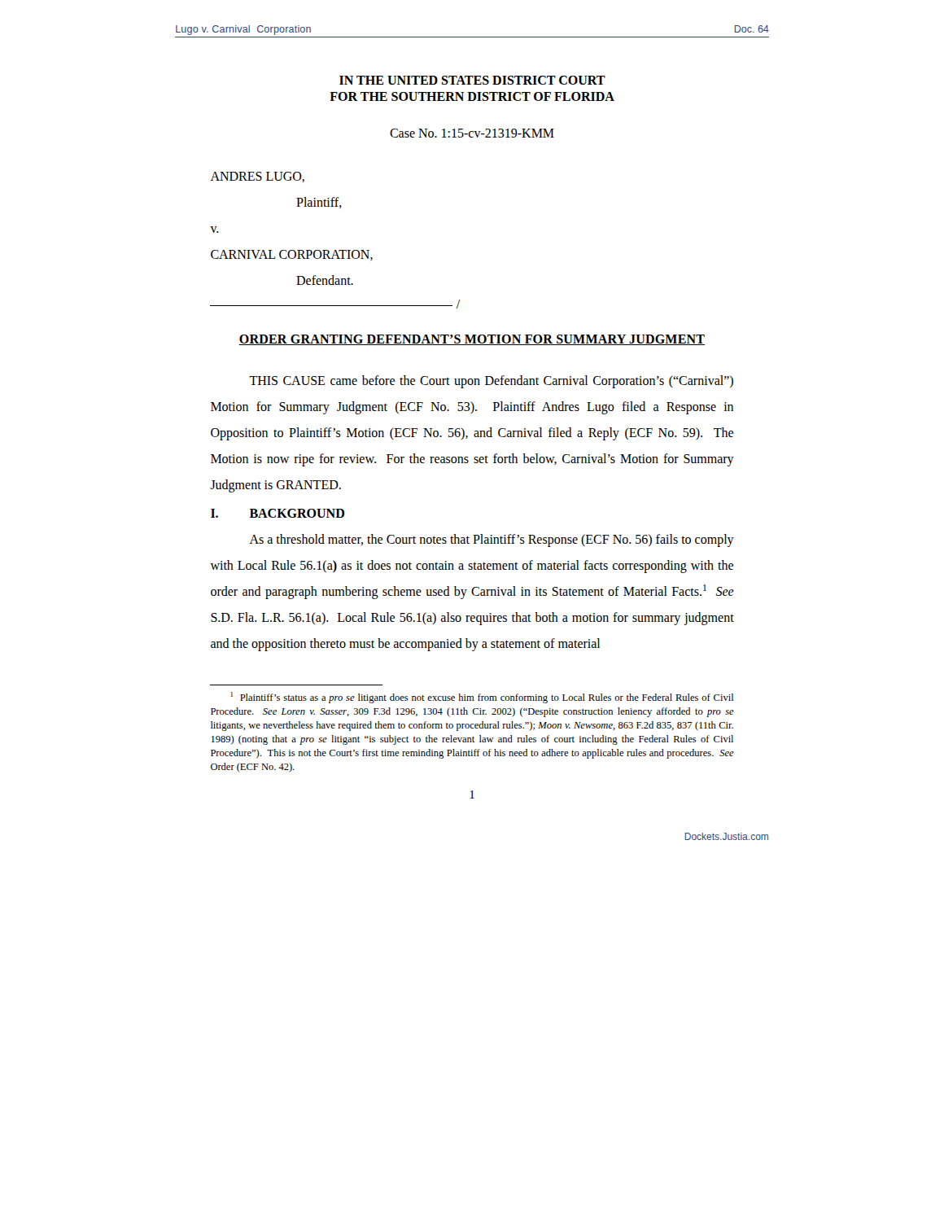Lugo v. Carnival Corporation Doc. 64
IN THE UNITED STATES DISTRICT COURT
FOR THE SOUTHERN DISTRICT OF FLORIDA
Case No. 1:15-cv-21319-KMM
ANDRES LUGO,
Plaintiff,
v.
CARNIVAL CORPORATION,
Defendant.
/
ORDER GRANTING DEFENDANT’S MOTION FOR SUMMARY JUDGMENT
THIS CAUSE came before the Court upon Defendant Carnival Corporation’s (“Carnival”) Motion for Summary Judgment (ECF No. 53). Plaintiff Andres Lugo filed a Response in Opposition to Plaintiff’s Motion (ECF No. 56), and Carnival filed a Reply (ECF No. 59). The Motion is now ripe for review. For the reasons set forth below, Carnival’s Motion for Summary Judgment is GRANTED.
I. BACKGROUND
As a threshold matter, the Court notes that Plaintiff’s Response (ECF No. 56) fails to comply with Local Rule 56.1(a) as it does not contain a statement of material facts corresponding with the order and paragraph numbering scheme used by Carnival in its Statement of Material Facts.1 See S.D. Fla. L.R. 56.1(a). Local Rule 56.1(a) also requires that both a motion for summary judgment and the opposition thereto must be accompanied by a statement of material
1 Plaintiff’s status as a pro se litigant does not excuse him from conforming to Local Rules or the Federal Rules of Civil Procedure. See Loren v. Sasser, 309 F.3d 1296, 1304 (11th Cir. 2002) (“Despite construction leniency afforded to pro se litigants, we nevertheless have required them to conform to procedural rules.”); Moon v. Newsome, 863 F.2d 835, 837 (11th Cir. 1989) (noting that a pro se litigant “is subject to the relevant law and rules of court including the Federal Rules of Civil Procedure”). This is not the Court’s first time reminding Plaintiff of his need to adhere to applicable rules and procedures. See Order (ECF No. 42).
1
Dockets.Justia.com